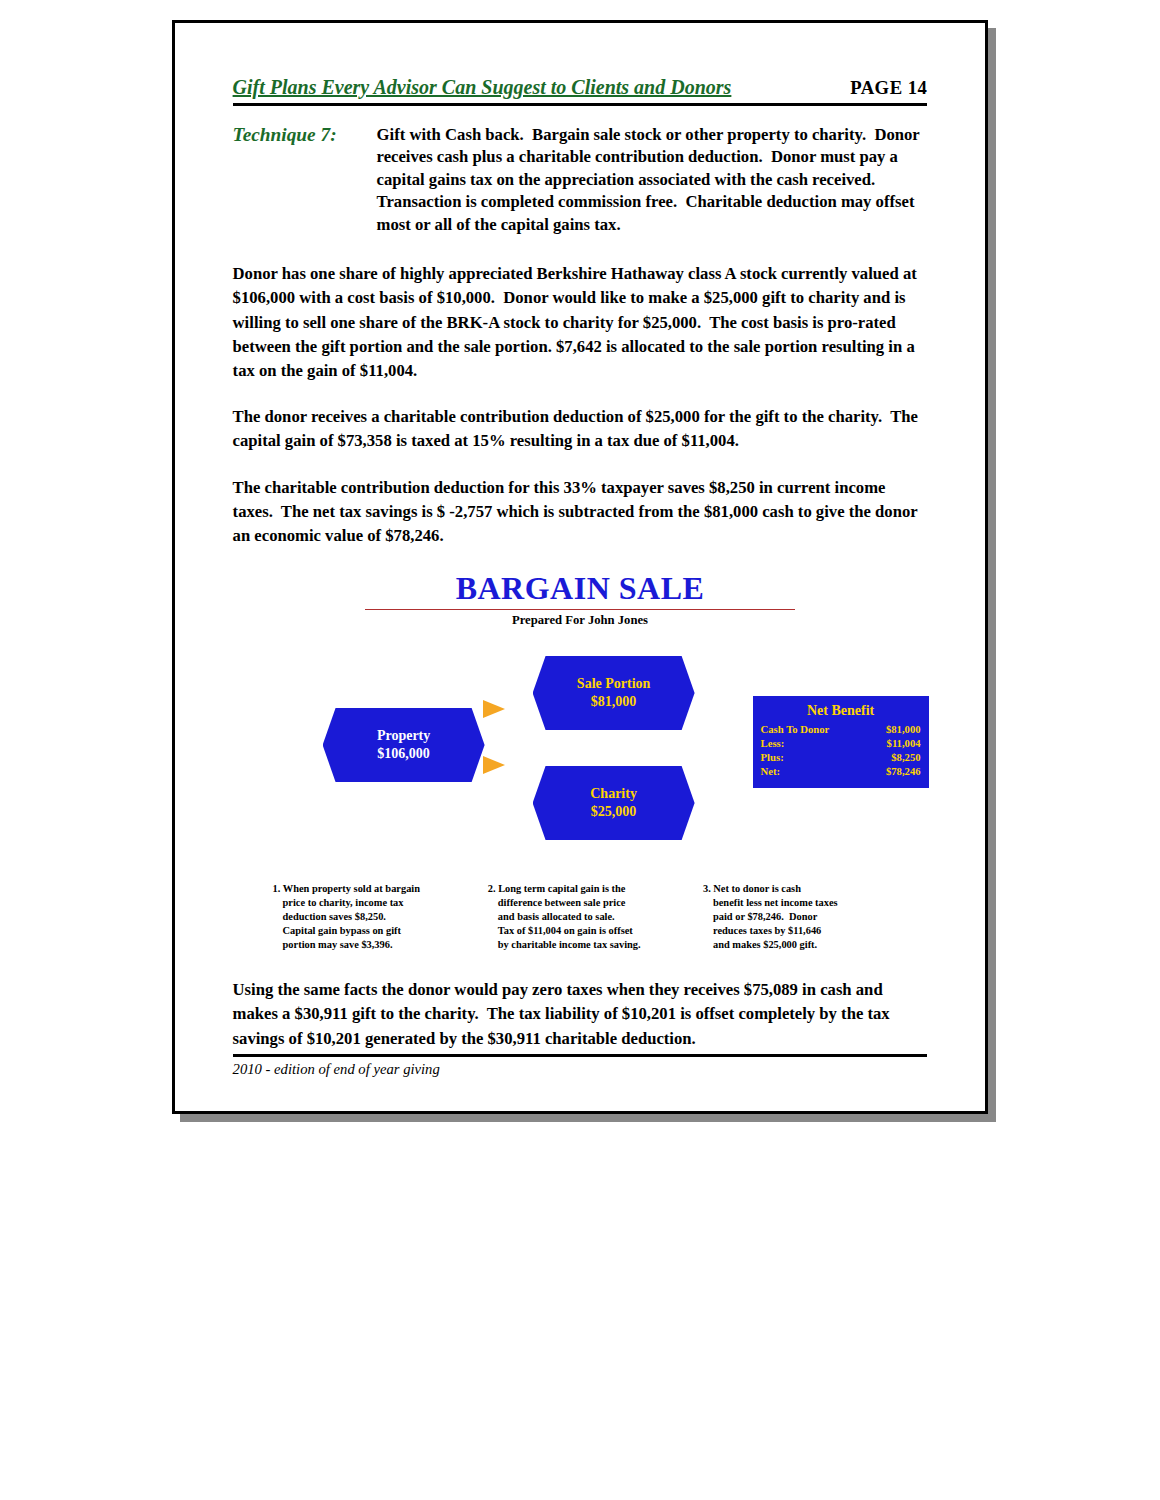Gift Plans Every Advisor Can Suggest to Clients and Donors PAGE 14
Technique 7:
Gift with Cash back. Bargain sale stock or other property to charity. Donor receives cash plus a charitable contribution deduction. Donor must pay a capital gains tax on the appreciation associated with the cash received. Transaction is completed commission free. Charitable deduction may offset most or all of the capital gains tax.
Donor has one share of highly appreciated Berkshire Hathaway class A stock currently valued at $106,000 with a cost basis of $10,000. Donor would like to make a $25,000 gift to charity and is willing to sell one share of the BRK-A stock to charity for $25,000. The cost basis is pro-rated between the gift portion and the sale portion. $7,642 is allocated to the sale portion resulting in a tax on the gain of $11,004.
The donor receives a charitable contribution deduction of $25,000 for the gift to the charity. The capital gain of $73,358 is taxed at 15% resulting in a tax due of $11,004.
The charitable contribution deduction for this 33% taxpayer saves $8,250 in current income taxes. The net tax savings is $ -2,757 which is subtracted from the $81,000 cash to give the donor an economic value of $78,246.
BARGAIN SALE
Prepared For John Jones
Property
$106,000
Sale Portion
$81,000
Charity
$25,000
Net Benefit
| Cash To Donor | $81,000 |
| Less: | $11,004 |
| Plus: | $8,250 |
| Net: | $78,246 |
1. When property sold at bargain price to charity, income tax deduction saves $8,250. Capital gain bypass on gift portion may save $3,396.
2. Long term capital gain is the difference between sale price and basis allocated to sale. Tax of $11,004 on gain is offset by charitable income tax saving.
3. Net to donor is cash benefit less net income taxes paid or $78,246. Donor reduces taxes by $11,646 and makes $25,000 gift.
Using the same facts the donor would pay zero taxes when they receives $75,089 in cash and makes a $30,911 gift to the charity. The tax liability of $10,201 is offset completely by the tax savings of $10,201 generated by the $30,911 charitable deduction.
2010 - edition of end of year giving